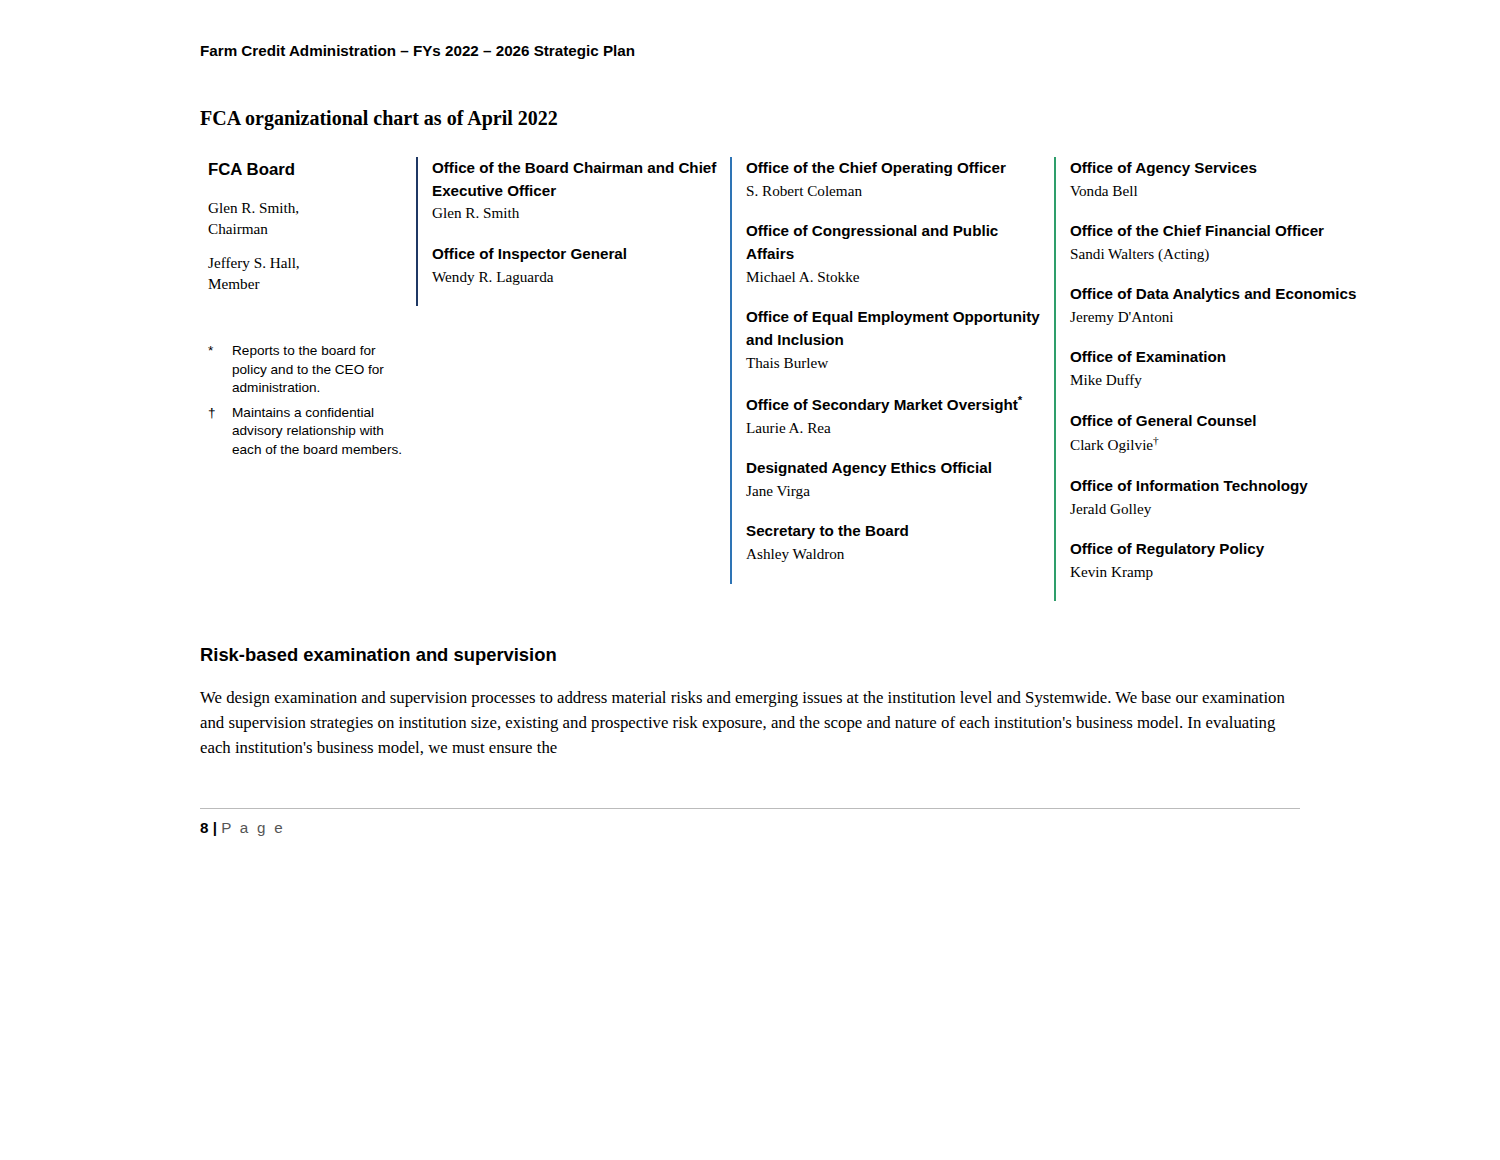Farm Credit Administration – FYs 2022 – 2026 Strategic Plan
FCA organizational chart as of April 2022
FCA Board
Glen R. Smith,
Chairman
Jeffery S. Hall,
Member
*Reports to the board for policy and to the CEO for administration.
†Maintains a confidential advisory relationship with each of the board members.
Office of the Board Chairman and Chief Executive Officer Glen R. Smith
Office of Inspector General Wendy R. Laguarda
Office of the Chief Operating Officer S. Robert Coleman
Office of Congressional and Public Affairs Michael A. Stokke
Office of Equal Employment Opportunity and Inclusion Thais Burlew
Office of Secondary Market Oversight* Laurie A. Rea
Designated Agency Ethics Official Jane Virga
Secretary to the Board Ashley Waldron
Office of Agency Services Vonda Bell
Office of the Chief Financial Officer Sandi Walters (Acting)
Office of Data Analytics and Economics Jeremy D'Antoni
Office of Examination Mike Duffy
Office of General Counsel Clark Ogilvie†
Office of Information Technology Jerald Golley
Office of Regulatory Policy Kevin Kramp
Risk-based examination and supervision
We design examination and supervision processes to address material risks and emerging issues at the institution level and Systemwide. We base our examination and supervision strategies on institution size, existing and prospective risk exposure, and the scope and nature of each institution's business model. In evaluating each institution's business model, we must ensure the
8 | P a g e